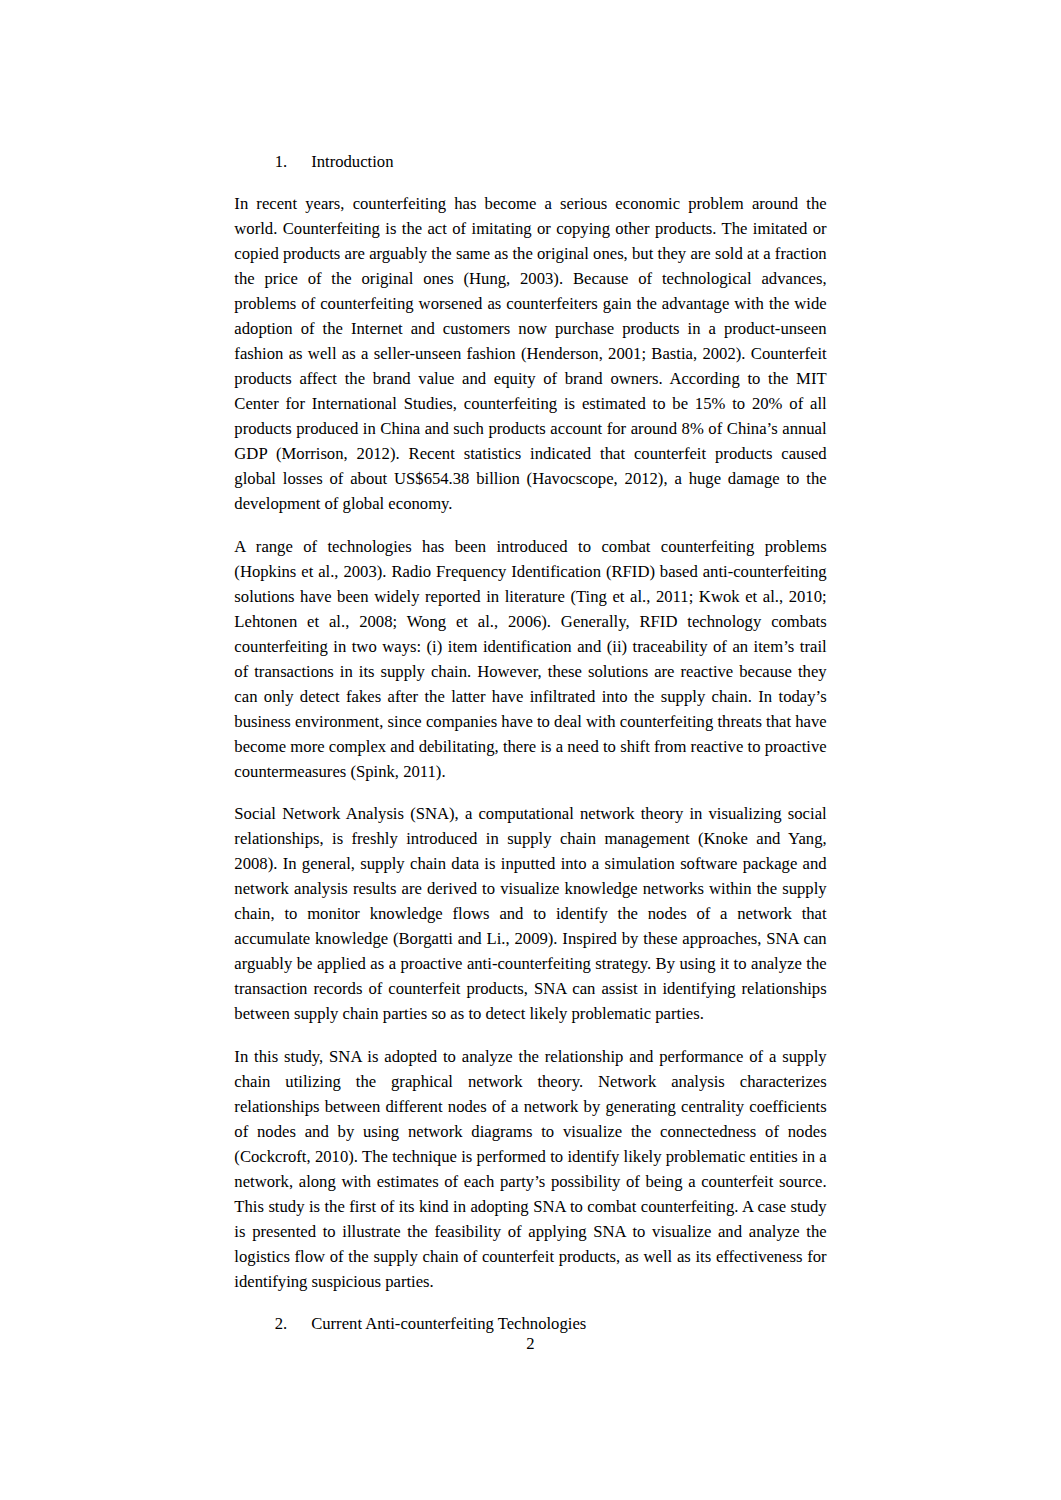1. Introduction
In recent years, counterfeiting has become a serious economic problem around the world. Counterfeiting is the act of imitating or copying other products. The imitated or copied products are arguably the same as the original ones, but they are sold at a fraction the price of the original ones (Hung, 2003). Because of technological advances, problems of counterfeiting worsened as counterfeiters gain the advantage with the wide adoption of the Internet and customers now purchase products in a product-unseen fashion as well as a seller-unseen fashion (Henderson, 2001; Bastia, 2002). Counterfeit products affect the brand value and equity of brand owners. According to the MIT Center for International Studies, counterfeiting is estimated to be 15% to 20% of all products produced in China and such products account for around 8% of China’s annual GDP (Morrison, 2012). Recent statistics indicated that counterfeit products caused global losses of about US$654.38 billion (Havocscope, 2012), a huge damage to the development of global economy.
A range of technologies has been introduced to combat counterfeiting problems (Hopkins et al., 2003). Radio Frequency Identification (RFID) based anti-counterfeiting solutions have been widely reported in literature (Ting et al., 2011; Kwok et al., 2010; Lehtonen et al., 2008; Wong et al., 2006). Generally, RFID technology combats counterfeiting in two ways: (i) item identification and (ii) traceability of an item’s trail of transactions in its supply chain. However, these solutions are reactive because they can only detect fakes after the latter have infiltrated into the supply chain. In today’s business environment, since companies have to deal with counterfeiting threats that have become more complex and debilitating, there is a need to shift from reactive to proactive countermeasures (Spink, 2011).
Social Network Analysis (SNA), a computational network theory in visualizing social relationships, is freshly introduced in supply chain management (Knoke and Yang, 2008). In general, supply chain data is inputted into a simulation software package and network analysis results are derived to visualize knowledge networks within the supply chain, to monitor knowledge flows and to identify the nodes of a network that accumulate knowledge (Borgatti and Li., 2009). Inspired by these approaches, SNA can arguably be applied as a proactive anti-counterfeiting strategy. By using it to analyze the transaction records of counterfeit products, SNA can assist in identifying relationships between supply chain parties so as to detect likely problematic parties.
In this study, SNA is adopted to analyze the relationship and performance of a supply chain utilizing the graphical network theory. Network analysis characterizes relationships between different nodes of a network by generating centrality coefficients of nodes and by using network diagrams to visualize the connectedness of nodes (Cockcroft, 2010). The technique is performed to identify likely problematic entities in a network, along with estimates of each party’s possibility of being a counterfeit source. This study is the first of its kind in adopting SNA to combat counterfeiting. A case study is presented to illustrate the feasibility of applying SNA to visualize and analyze the logistics flow of the supply chain of counterfeit products, as well as its effectiveness for identifying suspicious parties.
2. Current Anti-counterfeiting Technologies
2